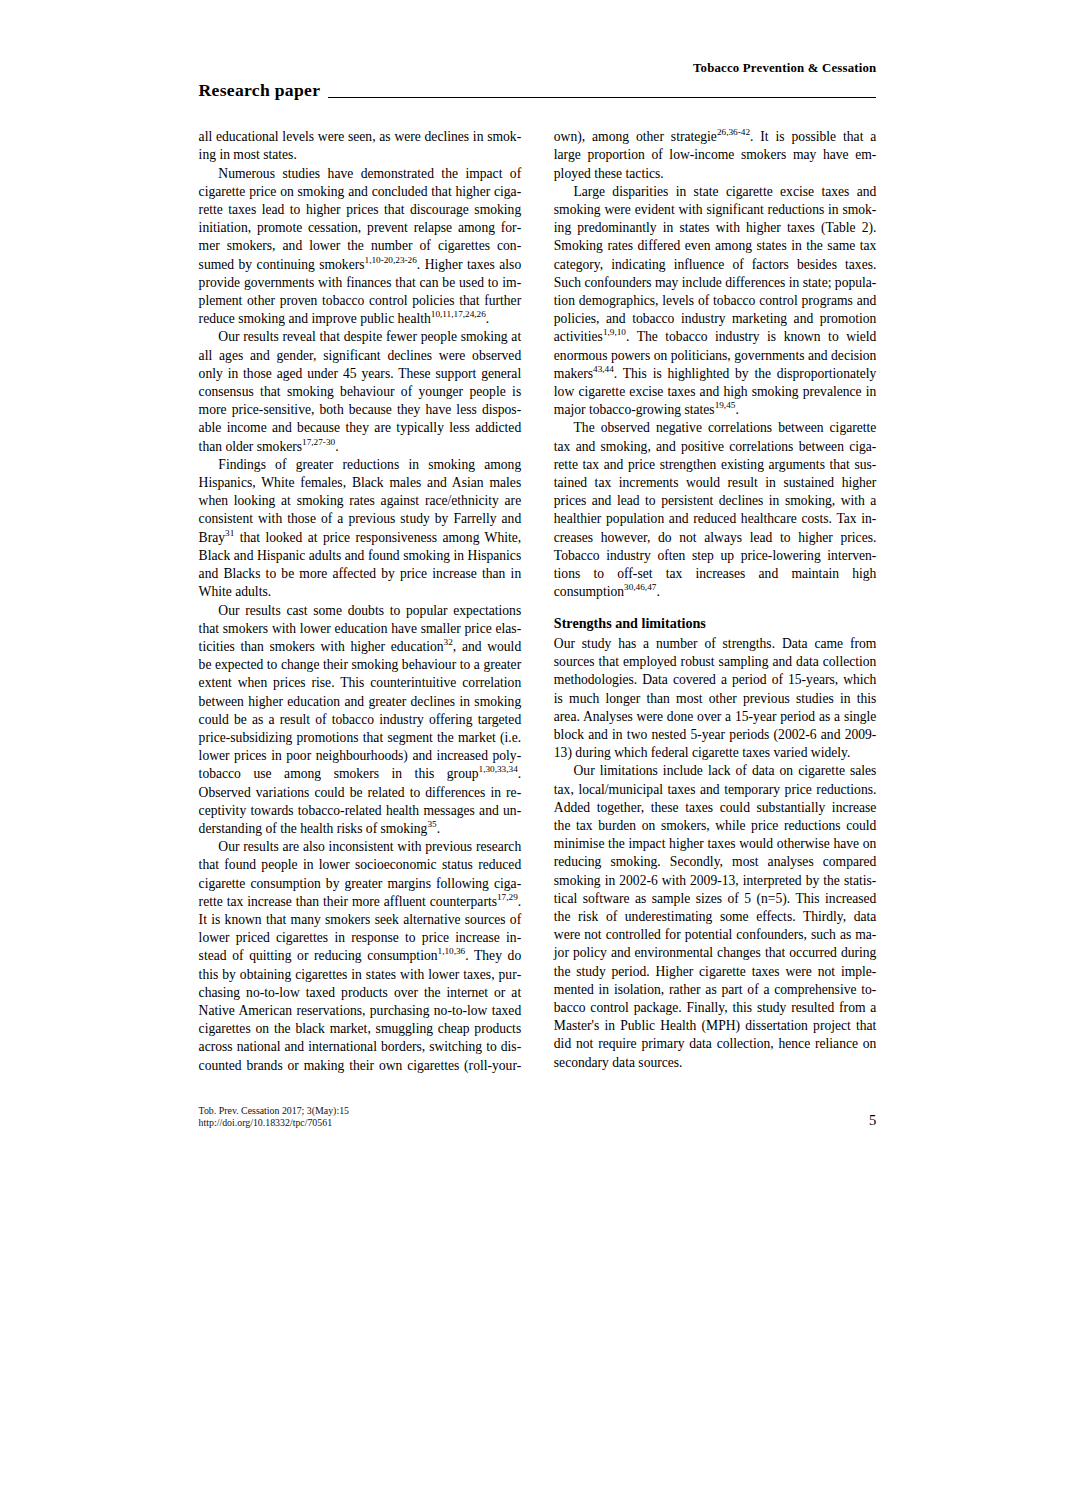Tobacco Prevention & Cessation
Research paper
all educational levels were seen, as were declines in smoking in most states.
Numerous studies have demonstrated the impact of cigarette price on smoking and concluded that higher cigarette taxes lead to higher prices that discourage smoking initiation, promote cessation, prevent relapse among former smokers, and lower the number of cigarettes consumed by continuing smokers1,10-20,23-26. Higher taxes also provide governments with finances that can be used to implement other proven tobacco control policies that further reduce smoking and improve public health10,11,17,24,26.
Our results reveal that despite fewer people smoking at all ages and gender, significant declines were observed only in those aged under 45 years. These support general consensus that smoking behaviour of younger people is more price-sensitive, both because they have less disposable income and because they are typically less addicted than older smokers17,27-30.
Findings of greater reductions in smoking among Hispanics, White females, Black males and Asian males when looking at smoking rates against race/ethnicity are consistent with those of a previous study by Farrelly and Bray31 that looked at price responsiveness among White, Black and Hispanic adults and found smoking in Hispanics and Blacks to be more affected by price increase than in White adults.
Our results cast some doubts to popular expectations that smokers with lower education have smaller price elasticities than smokers with higher education32, and would be expected to change their smoking behaviour to a greater extent when prices rise. This counterintuitive correlation between higher education and greater declines in smoking could be as a result of tobacco industry offering targeted price-subsidizing promotions that segment the market (i.e. lower prices in poor neighbourhoods) and increased polytobacco use among smokers in this group1,30,33,34. Observed variations could be related to differences in receptivity towards tobacco-related health messages and understanding of the health risks of smoking35.
Our results are also inconsistent with previous research that found people in lower socioeconomic status reduced cigarette consumption by greater margins following cigarette tax increase than their more affluent counterparts17,29. It is known that many smokers seek alternative sources of lower priced cigarettes in response to price increase instead of quitting or reducing consumption1,10,36. They do this by obtaining cigarettes in states with lower taxes, purchasing no-to-low taxed products over the internet or at Native American reservations, purchasing no-to-low taxed cigarettes on the black market, smuggling cheap products across national and international borders, switching to discounted brands or making their own cigarettes (roll-your-own), among other strategie26,36-42. It is possible that a large proportion of low-income smokers may have employed these tactics.
Large disparities in state cigarette excise taxes and smoking were evident with significant reductions in smoking predominantly in states with higher taxes (Table 2). Smoking rates differed even among states in the same tax category, indicating influence of factors besides taxes. Such confounders may include differences in state; population demographics, levels of tobacco control programs and policies, and tobacco industry marketing and promotion activities1,9,10. The tobacco industry is known to wield enormous powers on politicians, governments and decision makers43,44. This is highlighted by the disproportionately low cigarette excise taxes and high smoking prevalence in major tobacco-growing states19,45.
The observed negative correlations between cigarette tax and smoking, and positive correlations between cigarette tax and price strengthen existing arguments that sustained tax increments would result in sustained higher prices and lead to persistent declines in smoking, with a healthier population and reduced healthcare costs. Tax increases however, do not always lead to higher prices. Tobacco industry often step up price-lowering interventions to off-set tax increases and maintain high consumption30,46,47.
Strengths and limitations
Our study has a number of strengths. Data came from sources that employed robust sampling and data collection methodologies. Data covered a period of 15-years, which is much longer than most other previous studies in this area. Analyses were done over a 15-year period as a single block and in two nested 5-year periods (2002-6 and 2009-13) during which federal cigarette taxes varied widely.
Our limitations include lack of data on cigarette sales tax, local/municipal taxes and temporary price reductions. Added together, these taxes could substantially increase the tax burden on smokers, while price reductions could minimise the impact higher taxes would otherwise have on reducing smoking. Secondly, most analyses compared smoking in 2002-6 with 2009-13, interpreted by the statistical software as sample sizes of 5 (n=5). This increased the risk of underestimating some effects. Thirdly, data were not controlled for potential confounders, such as major policy and environmental changes that occurred during the study period. Higher cigarette taxes were not implemented in isolation, rather as part of a comprehensive tobacco control package. Finally, this study resulted from a Master's in Public Health (MPH) dissertation project that did not require primary data collection, hence reliance on secondary data sources.
Tob. Prev. Cessation 2017; 3(May):15
http://doi.org/10.18332/tpc/70561
5